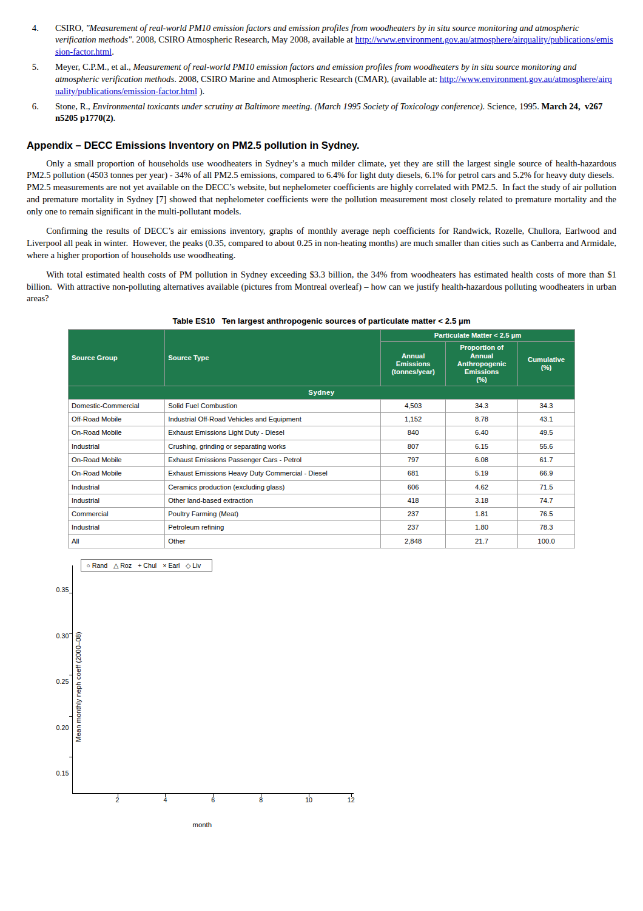CSIRO, "Measurement of real-world PM10 emission factors and emission profiles from woodheaters by in situ source monitoring and atmospheric verification methods". 2008, CSIRO Atmospheric Research, May 2008, available at http://www.environment.gov.au/atmosphere/airquality/publications/emission-factor.html.
Meyer, C.P.M., et al., Measurement of real-world PM10 emission factors and emission profiles from woodheaters by in situ source monitoring and atmospheric verification methods. 2008, CSIRO Marine and Atmospheric Research (CMAR), (available at: http://www.environment.gov.au/atmosphere/airquality/publications/emission-factor.html ).
Stone, R., Environmental toxicants under scrutiny at Baltimore meeting. (March 1995 Society of Toxicology conference). Science, 1995. March 24, v267 n5205 p1770(2).
Appendix – DECC Emissions Inventory on PM2.5 pollution in Sydney.
Only a small proportion of households use woodheaters in Sydney’s a much milder climate, yet they are still the largest single source of health-hazardous PM2.5 pollution (4503 tonnes per year) - 34% of all PM2.5 emissions, compared to 6.4% for light duty diesels, 6.1% for petrol cars and 5.2% for heavy duty diesels. PM2.5 measurements are not yet available on the DECC’s website, but nephelometer coefficients are highly correlated with PM2.5. In fact the study of air pollution and premature mortality in Sydney [7] showed that nephelometer coefficients were the pollution measurement most closely related to premature mortality and the only one to remain significant in the multi-pollutant models.
Confirming the results of DECC’s air emissions inventory, graphs of monthly average neph coefficients for Randwick, Rozelle, Chullora, Earlwood and Liverpool all peak in winter. However, the peaks (0.35, compared to about 0.25 in non-heating months) are much smaller than cities such as Canberra and Armidale, where a higher proportion of households use woodheating.
With total estimated health costs of PM pollution in Sydney exceeding $3.3 billion, the 34% from woodheaters has estimated health costs of more than $1 billion. With attractive non-polluting alternatives available (pictures from Montreal overleaf) – how can we justify health-hazardous polluting woodheaters in urban areas?
Table ES10 Ten largest anthropogenic sources of particulate matter < 2.5 µm
| Source Group | Source Type | Particulate Matter < 2.5 µm |
| --- | --- | --- |
| Annual Emissions (tonnes/year) | Proportion of Annual Anthropogenic Emissions (%) | Cumulative (%) |
| Sydney |
| Domestic-Commercial | Solid Fuel Combustion | 4,503 | 34.3 | 34.3 |
| Off-Road Mobile | Industrial Off-Road Vehicles and Equipment | 1,152 | 8.78 | 43.1 |
| On-Road Mobile | Exhaust Emissions Light Duty - Diesel | 840 | 6.40 | 49.5 |
| Industrial | Crushing, grinding or separating works | 807 | 6.15 | 55.6 |
| On-Road Mobile | Exhaust Emissions Passenger Cars - Petrol | 797 | 6.08 | 61.7 |
| On-Road Mobile | Exhaust Emissions Heavy Duty Commercial - Diesel | 681 | 5.19 | 66.9 |
| Industrial | Ceramics production (excluding glass) | 606 | 4.62 | 71.5 |
| Industrial | Other land-based extraction | 418 | 3.18 | 74.7 |
| Commercial | Poultry Farming (Meat) | 237 | 1.81 | 76.5 |
| Industrial | Petroleum refining | 237 | 1.80 | 78.3 |
| All | Other | 2,848 | 21.7 | 100.0 |
Mean monthly neph coeff (2000–08)
month
○ Rand△ Roz+ Chul× Earl◇ Liv
0.35
0.30
0.25
0.20
0.15
2
4
6
8
10
12